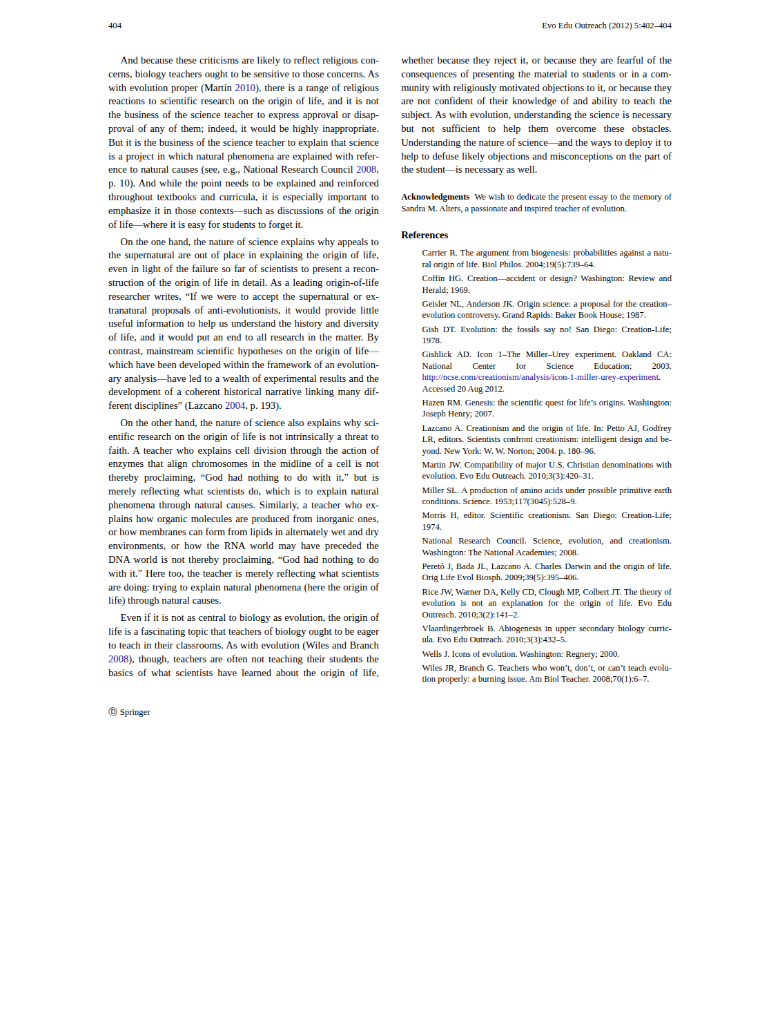404 Evo Edu Outreach (2012) 5:402–404
And because these criticisms are likely to reflect religious concerns, biology teachers ought to be sensitive to those concerns. As with evolution proper (Martin 2010), there is a range of religious reactions to scientific research on the origin of life, and it is not the business of the science teacher to express approval or disapproval of any of them; indeed, it would be highly inappropriate. But it is the business of the science teacher to explain that science is a project in which natural phenomena are explained with reference to natural causes (see, e.g., National Research Council 2008, p. 10). And while the point needs to be explained and reinforced throughout textbooks and curricula, it is especially important to emphasize it in those contexts—such as discussions of the origin of life—where it is easy for students to forget it.
On the one hand, the nature of science explains why appeals to the supernatural are out of place in explaining the origin of life, even in light of the failure so far of scientists to present a reconstruction of the origin of life in detail. As a leading origin-of-life researcher writes, “If we were to accept the supernatural or extranatural proposals of anti-evolutionists, it would provide little useful information to help us understand the history and diversity of life, and it would put an end to all research in the matter. By contrast, mainstream scientific hypotheses on the origin of life—which have been developed within the framework of an evolutionary analysis—have led to a wealth of experimental results and the development of a coherent historical narrative linking many different disciplines” (Lazcano 2004, p. 193).
On the other hand, the nature of science also explains why scientific research on the origin of life is not intrinsically a threat to faith. A teacher who explains cell division through the action of enzymes that align chromosomes in the midline of a cell is not thereby proclaiming, “God had nothing to do with it,” but is merely reflecting what scientists do, which is to explain natural phenomena through natural causes. Similarly, a teacher who explains how organic molecules are produced from inorganic ones, or how membranes can form from lipids in alternately wet and dry environments, or how the RNA world may have preceded the DNA world is not thereby proclaiming, “God had nothing to do with it.” Here too, the teacher is merely reflecting what scientists are doing: trying to explain natural phenomena (here the origin of life) through natural causes.
Even if it is not as central to biology as evolution, the origin of life is a fascinating topic that teachers of biology ought to be eager to teach in their classrooms. As with evolution (Wiles and Branch 2008), though, teachers are often not teaching their students the basics of what scientists have learned about the origin of life, whether because they reject it, or because they are fearful of the consequences of presenting the material to students or in a community with religiously motivated objections to it, or because they are not confident of their knowledge of and ability to teach the subject. As with evolution, understanding the science is necessary but not sufficient to help them overcome these obstacles. Understanding the nature of science—and the ways to deploy it to help to defuse likely objections and misconceptions on the part of the student—is necessary as well.
Acknowledgments We wish to dedicate the present essay to the memory of Sandra M. Alters, a passionate and inspired teacher of evolution.
References
Carrier R. The argument from biogenesis: probabilities against a natural origin of life. Biol Philos. 2004;19(5):739–64.
Coffin HG. Creation—accident or design? Washington: Review and Herald; 1969.
Geisler NL, Anderson JK. Origin science: a proposal for the creation–evolution controversy. Grand Rapids: Baker Book House; 1987.
Gish DT. Evolution: the fossils say no! San Diego: Creation-Life; 1978.
Gishlick AD. Icon 1–The Miller–Urey experiment. Oakland CA: National Center for Science Education; 2003. http://ncse.com/creationism/analysis/icon-1-miller-urey-experiment. Accessed 20 Aug 2012.
Hazen RM. Genesis: the scientific quest for life’s origins. Washington: Joseph Henry; 2007.
Lazcano A. Creationism and the origin of life. In: Petto AJ, Godfrey LR, editors. Scientists confront creationism: intelligent design and beyond. New York: W. W. Norton; 2004. p. 180–96.
Martin JW. Compatibility of major U.S. Christian denominations with evolution. Evo Edu Outreach. 2010;3(3):420–31.
Miller SL. A production of amino acids under possible primitive earth conditions. Science. 1953;117(3045):528–9.
Morris H, editor. Scientific creationism. San Diego: Creation-Life; 1974.
National Research Council. Science, evolution, and creationism. Washington: The National Academies; 2008.
Peretó J, Bada JL, Lazcano A. Charles Darwin and the origin of life. Orig Life Evol Biosph. 2009;39(5):395–406.
Rice JW, Warner DA, Kelly CD, Clough MP, Colbert JT. The theory of evolution is not an explanation for the origin of life. Evo Edu Outreach. 2010;3(2):141–2.
Vlaardingerbroek B. Abiogenesis in upper secondary biology curricula. Evo Edu Outreach. 2010;3(3):432–5.
Wells J. Icons of evolution. Washington: Regnery; 2000.
Wiles JR, Branch G. Teachers who won’t, don’t, or can’t teach evolution properly: a burning issue. Am Biol Teacher. 2008;70(1):6–7.
ⒹSpringer